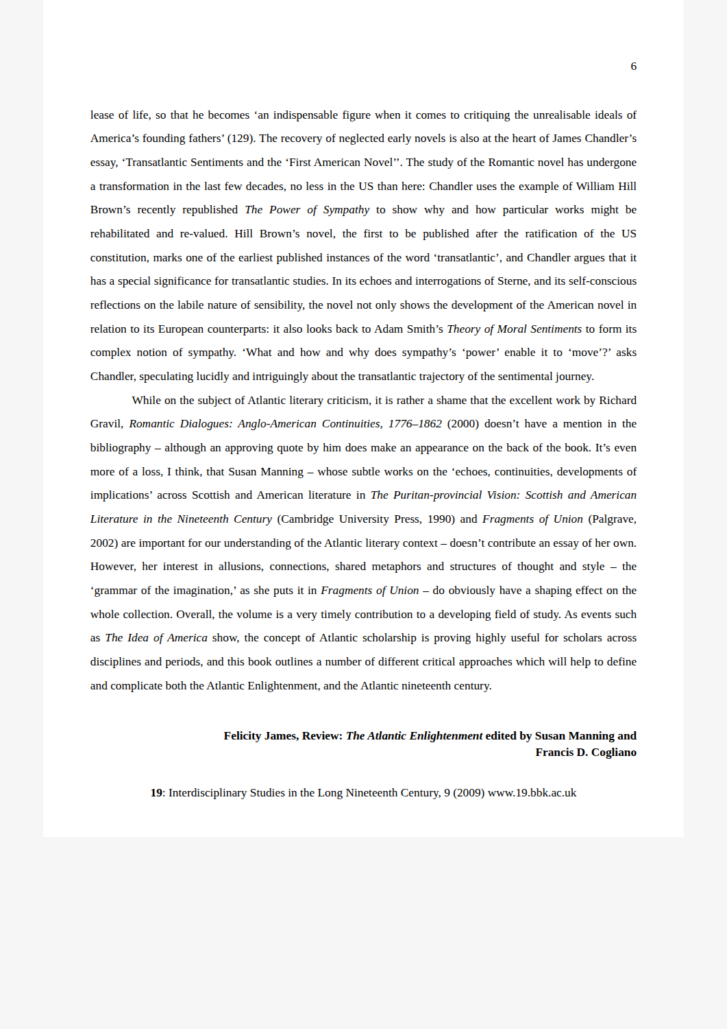6
lease of life, so that he becomes ‘an indispensable figure when it comes to critiquing the unrealisable ideals of America’s founding fathers’ (129). The recovery of neglected early novels is also at the heart of James Chandler’s essay, ‘Transatlantic Sentiments and the ‘First American Novel’’. The study of the Romantic novel has undergone a transformation in the last few decades, no less in the US than here: Chandler uses the example of William Hill Brown’s recently republished The Power of Sympathy to show why and how particular works might be rehabilitated and re-valued. Hill Brown’s novel, the first to be published after the ratification of the US constitution, marks one of the earliest published instances of the word ‘transatlantic’, and Chandler argues that it has a special significance for transatlantic studies. In its echoes and interrogations of Sterne, and its self-conscious reflections on the labile nature of sensibility, the novel not only shows the development of the American novel in relation to its European counterparts: it also looks back to Adam Smith’s Theory of Moral Sentiments to form its complex notion of sympathy. ‘What and how and why does sympathy’s ‘power’ enable it to ‘move’?’ asks Chandler, speculating lucidly and intriguingly about the transatlantic trajectory of the sentimental journey.
While on the subject of Atlantic literary criticism, it is rather a shame that the excellent work by Richard Gravil, Romantic Dialogues: Anglo-American Continuities, 1776–1862 (2000) doesn’t have a mention in the bibliography – although an approving quote by him does make an appearance on the back of the book. It’s even more of a loss, I think, that Susan Manning – whose subtle works on the ‘echoes, continuities, developments of implications’ across Scottish and American literature in The Puritan-provincial Vision: Scottish and American Literature in the Nineteenth Century (Cambridge University Press, 1990) and Fragments of Union (Palgrave, 2002) are important for our understanding of the Atlantic literary context – doesn’t contribute an essay of her own. However, her interest in allusions, connections, shared metaphors and structures of thought and style – the ‘grammar of the imagination,’ as she puts it in Fragments of Union – do obviously have a shaping effect on the whole collection. Overall, the volume is a very timely contribution to a developing field of study. As events such as The Idea of America show, the concept of Atlantic scholarship is proving highly useful for scholars across disciplines and periods, and this book outlines a number of different critical approaches which will help to define and complicate both the Atlantic Enlightenment, and the Atlantic nineteenth century.
Felicity James, Review: The Atlantic Enlightenment edited by Susan Manning and
Francis D. Cogliano
19: Interdisciplinary Studies in the Long Nineteenth Century, 9 (2009) www.19.bbk.ac.uk